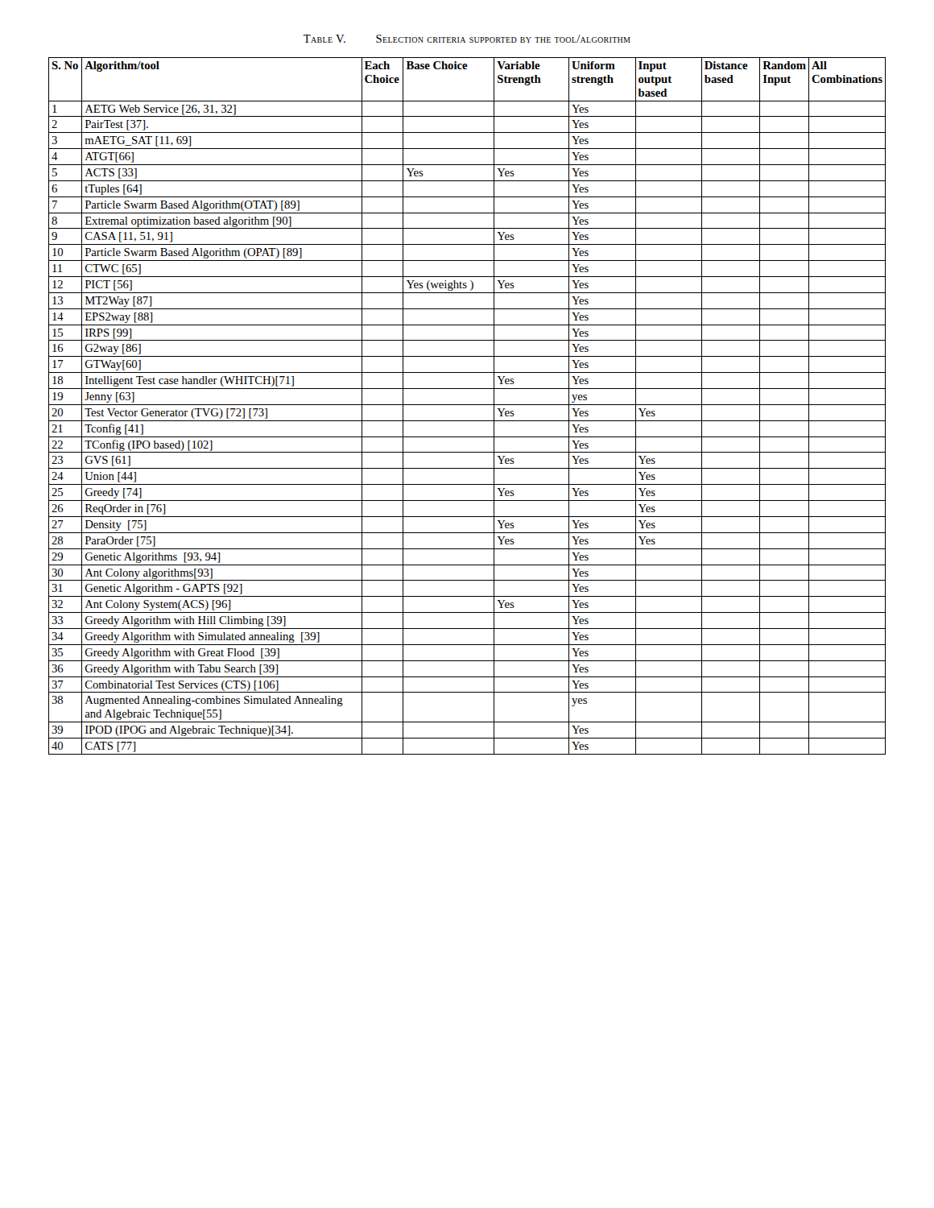Table V. Selection criteria supported by the tool/algorithm
| S. No | Algorithm/tool | Each Choice | Base Choice | Variable Strength | Uniform strength | Input output based | Distance based | Random Input | All Combinations |
| --- | --- | --- | --- | --- | --- | --- | --- | --- | --- |
| 1 | AETG Web Service [26, 31, 32] | | | | Yes | | | | |
| 2 | PairTest [37]. | | | | Yes | | | | |
| 3 | mAETG_SAT [11, 69] | | | | Yes | | | | |
| 4 | ATGT[66] | | | | Yes | | | | |
| 5 | ACTS [33] | | Yes | Yes | Yes | | | | |
| 6 | tTuples [64] | | | | Yes | | | | |
| 7 | Particle Swarm Based Algorithm(OTAT) [89] | | | | Yes | | | | |
| 8 | Extremal optimization based algorithm [90] | | | | Yes | | | | |
| 9 | CASA [11, 51, 91] | | | Yes | Yes | | | | |
| 10 | Particle Swarm Based Algorithm (OPAT) [89] | | | | Yes | | | | |
| 11 | CTWC [65] | | | | Yes | | | | |
| 12 | PICT [56] | | Yes (weights ) | Yes | Yes | | | | |
| 13 | MT2Way [87] | | | | Yes | | | | |
| 14 | EPS2way [88] | | | | Yes | | | | |
| 15 | IRPS [99] | | | | Yes | | | | |
| 16 | G2way [86] | | | | Yes | | | | |
| 17 | GTWay[60] | | | | Yes | | | | |
| 18 | Intelligent Test case handler (WHITCH)[71] | | | Yes | Yes | | | | |
| 19 | Jenny [63] | | | | yes | | | | |
| 20 | Test Vector Generator (TVG) [72] [73] | | | Yes | Yes | Yes | | | |
| 21 | Tconfig [41] | | | | Yes | | | | |
| 22 | TConfig (IPO based) [102] | | | | Yes | | | | |
| 23 | GVS [61] | | | Yes | Yes | Yes | | | |
| 24 | Union [44] | | | | | Yes | | | |
| 25 | Greedy [74] | | | Yes | Yes | Yes | | | |
| 26 | ReqOrder in [76] | | | | | Yes | | | |
| 27 | Density [75] | | | Yes | Yes | Yes | | | |
| 28 | ParaOrder [75] | | | Yes | Yes | Yes | | | |
| 29 | Genetic Algorithms [93, 94] | | | | Yes | | | | |
| 30 | Ant Colony algorithms[93] | | | | Yes | | | | |
| 31 | Genetic Algorithm - GAPTS [92] | | | | Yes | | | | |
| 32 | Ant Colony System(ACS) [96] | | | Yes | Yes | | | | |
| 33 | Greedy Algorithm with Hill Climbing [39] | | | | Yes | | | | |
| 34 | Greedy Algorithm with Simulated annealing [39] | | | | Yes | | | | |
| 35 | Greedy Algorithm with Great Flood [39] | | | | Yes | | | | |
| 36 | Greedy Algorithm with Tabu Search [39] | | | | Yes | | | | |
| 37 | Combinatorial Test Services (CTS) [106] | | | | Yes | | | | |
| 38 | Augmented Annealing-combines Simulated Annealing and Algebraic Technique[55] | | | | yes | | | | |
| 39 | IPOD (IPOG and Algebraic Technique)[34]. | | | | Yes | | | | |
| 40 | CATS [77] | | | | Yes | | | | |